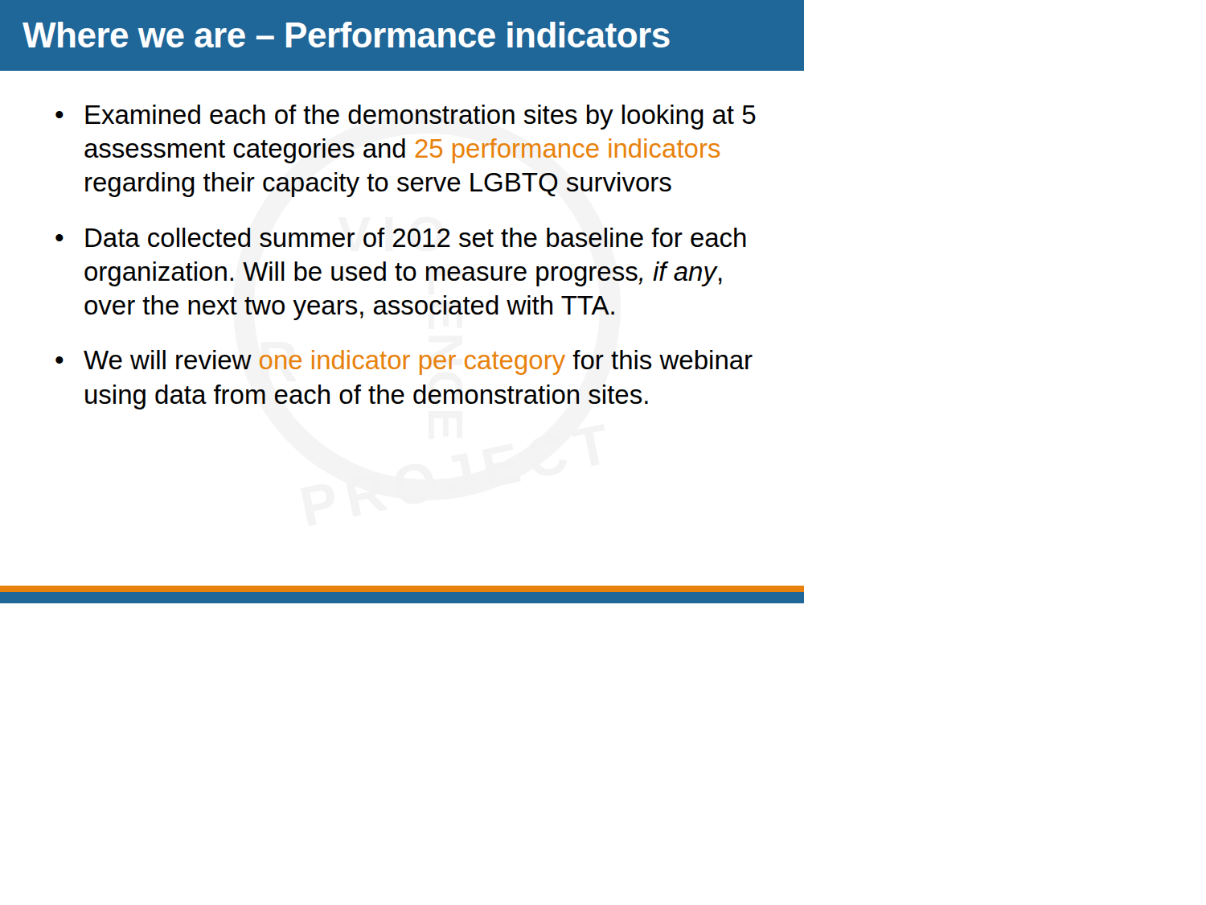VIO
LENCE
R
PROJECT
Where we are – Performance indicators
Examined each of the demonstration sites by looking at 5 assessment categories and 25 performance indicators regarding their capacity to serve LGBTQ survivors
Data collected summer of 2012 set the baseline for each organization. Will be used to measure progress, if any, over the next two years, associated with TTA.
We will review one indicator per category for this webinar using data from each of the demonstration sites.